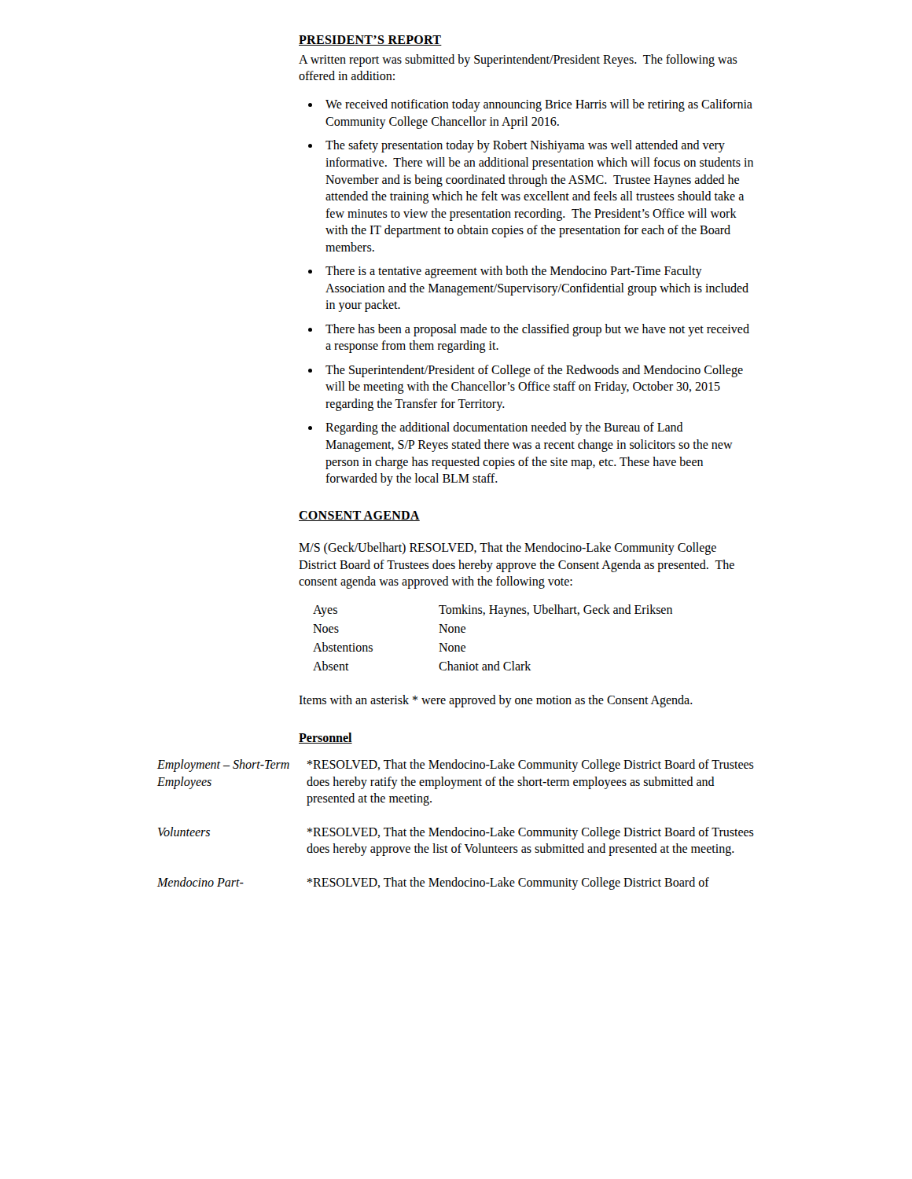PRESIDENT’S REPORT
A written report was submitted by Superintendent/President Reyes. The following was offered in addition:
We received notification today announcing Brice Harris will be retiring as California Community College Chancellor in April 2016.
The safety presentation today by Robert Nishiyama was well attended and very informative. There will be an additional presentation which will focus on students in November and is being coordinated through the ASMC. Trustee Haynes added he attended the training which he felt was excellent and feels all trustees should take a few minutes to view the presentation recording. The President’s Office will work with the IT department to obtain copies of the presentation for each of the Board members.
There is a tentative agreement with both the Mendocino Part-Time Faculty Association and the Management/Supervisory/Confidential group which is included in your packet.
There has been a proposal made to the classified group but we have not yet received a response from them regarding it.
The Superintendent/President of College of the Redwoods and Mendocino College will be meeting with the Chancellor’s Office staff on Friday, October 30, 2015 regarding the Transfer for Territory.
Regarding the additional documentation needed by the Bureau of Land Management, S/P Reyes stated there was a recent change in solicitors so the new person in charge has requested copies of the site map, etc. These have been forwarded by the local BLM staff.
CONSENT AGENDA
M/S (Geck/Ubelhart) RESOLVED, That the Mendocino-Lake Community College District Board of Trustees does hereby approve the Consent Agenda as presented. The consent agenda was approved with the following vote:
| Ayes | Tomkins, Haynes, Ubelhart, Geck and Eriksen |
| Noes | None |
| Abstentions | None |
| Absent | Chaniot and Clark |
Items with an asterisk * were approved by one motion as the Consent Agenda.
Personnel
| Employment – Short-Term Employees | *RESOLVED, That the Mendocino-Lake Community College District Board of Trustees does hereby ratify the employment of the short-term employees as submitted and presented at the meeting. |
| Volunteers | *RESOLVED, That the Mendocino-Lake Community College District Board of Trustees does hereby approve the list of Volunteers as submitted and presented at the meeting. |
| Mendocino Part- | *RESOLVED, That the Mendocino-Lake Community College District Board of |